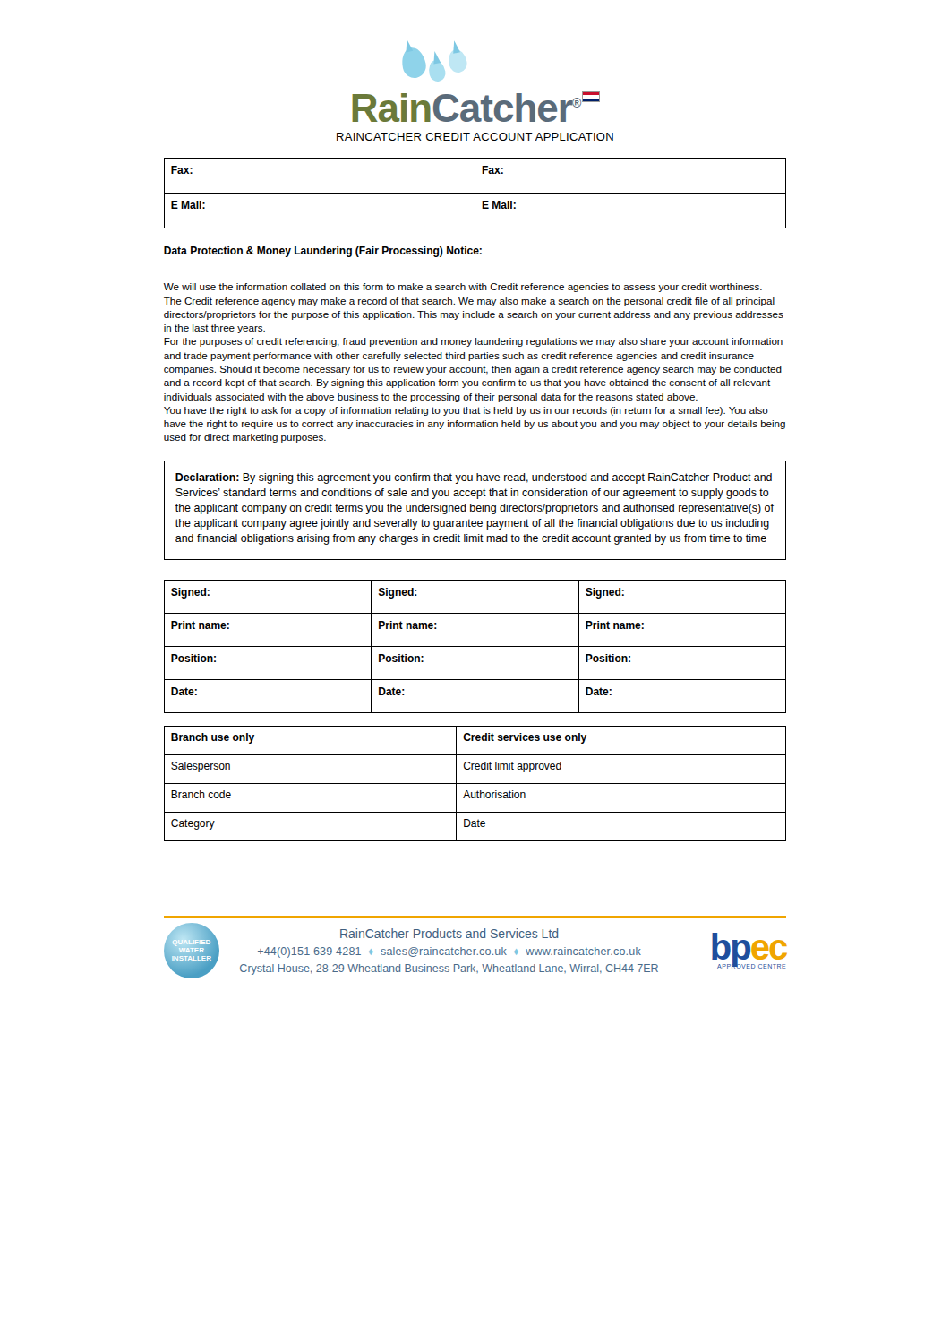Rain Catcher®
RAINCATCHER CREDIT ACCOUNT APPLICATION
| Fax: | Fax: |
| E Mail: | E Mail: |
Data Protection & Money Laundering (Fair Processing) Notice:
We will use the information collated on this form to make a search with Credit reference agencies to assess your credit worthiness.
The Credit reference agency may make a record of that search. We may also make a search on the personal credit file of all principal directors/proprietors for the purpose of this application. This may include a search on your current address and any previous addresses in the last three years.
For the purposes of credit referencing, fraud prevention and money laundering regulations we may also share your account information and trade payment performance with other carefully selected third parties such as credit reference agencies and credit insurance companies. Should it become necessary for us to review your account, then again a credit reference agency search may be conducted and a record kept of that search. By signing this application form you confirm to us that you have obtained the consent of all relevant individuals associated with the above business to the processing of their personal data for the reasons stated above.
You have the right to ask for a copy of information relating to you that is held by us in our records (in return for a small fee). You also have the right to require us to correct any inaccuracies in any information held by us about you and you may object to your details being used for direct marketing purposes.
Declaration: By signing this agreement you confirm that you have read, understood and accept RainCatcher Product and Services’ standard terms and conditions of sale and you accept that in consideration of our agreement to supply goods to the applicant company on credit terms you the undersigned being directors/proprietors and authorised representative(s) of the applicant company agree jointly and severally to guarantee payment of all the financial obligations due to us including and financial obligations arising from any charges in credit limit mad to the credit account granted by us from time to time
| Signed: | Signed: | Signed: |
| Print name: | Print name: | Print name: |
| Position: | Position: | Position: |
| Date: | Date: | Date: |
| Branch use only | Credit services use only |
| Salesperson | Credit limit approved |
| Branch code | Authorisation |
| Category | Date |
QUALIFIED
WATER
INSTALLER ®
RainCatcher Products and Services Ltd
+44(0)151 639 4281 ♦ sales@raincatcher.co.uk ♦ www.raincatcher.co.uk
Crystal House, 28-29 Wheatland Business Park, Wheatland Lane, Wirral, CH44 7ER
bpec
APPROVED CENTRE